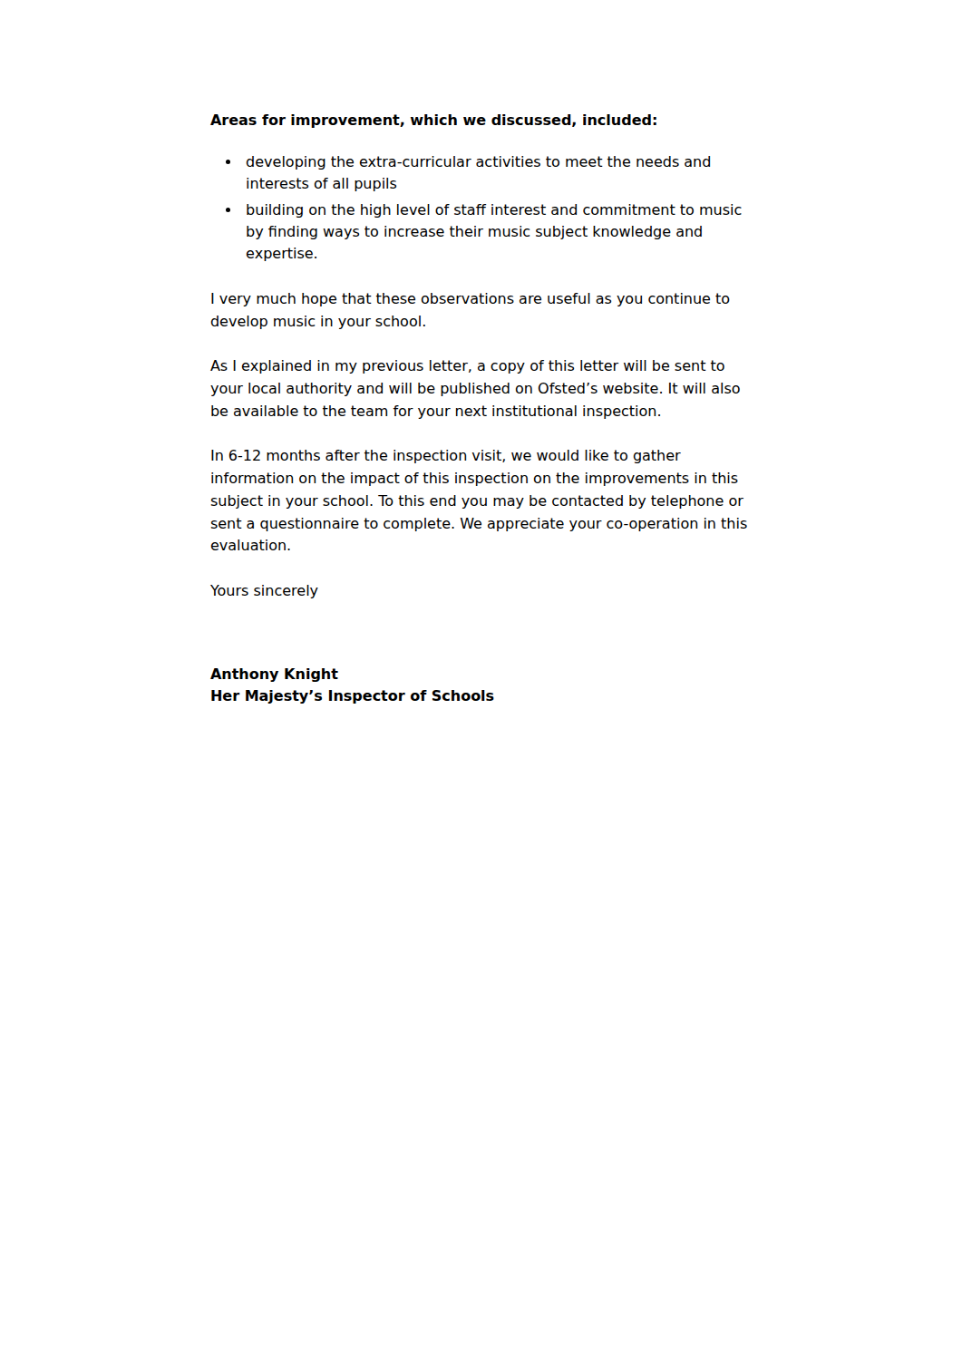Areas for improvement, which we discussed, included:
developing the extra-curricular activities to meet the needs and interests of all pupils
building on the high level of staff interest and commitment to music by finding ways to increase their music subject knowledge and expertise.
I very much hope that these observations are useful as you continue to develop music in your school.
As I explained in my previous letter, a copy of this letter will be sent to your local authority and will be published on Ofsted’s website. It will also be available to the team for your next institutional inspection.
In 6-12 months after the inspection visit, we would like to gather information on the impact of this inspection on the improvements in this subject in your school. To this end you may be contacted by telephone or sent a questionnaire to complete. We appreciate your co-operation in this evaluation.
Yours sincerely
Anthony Knight Her Majesty’s Inspector of Schools